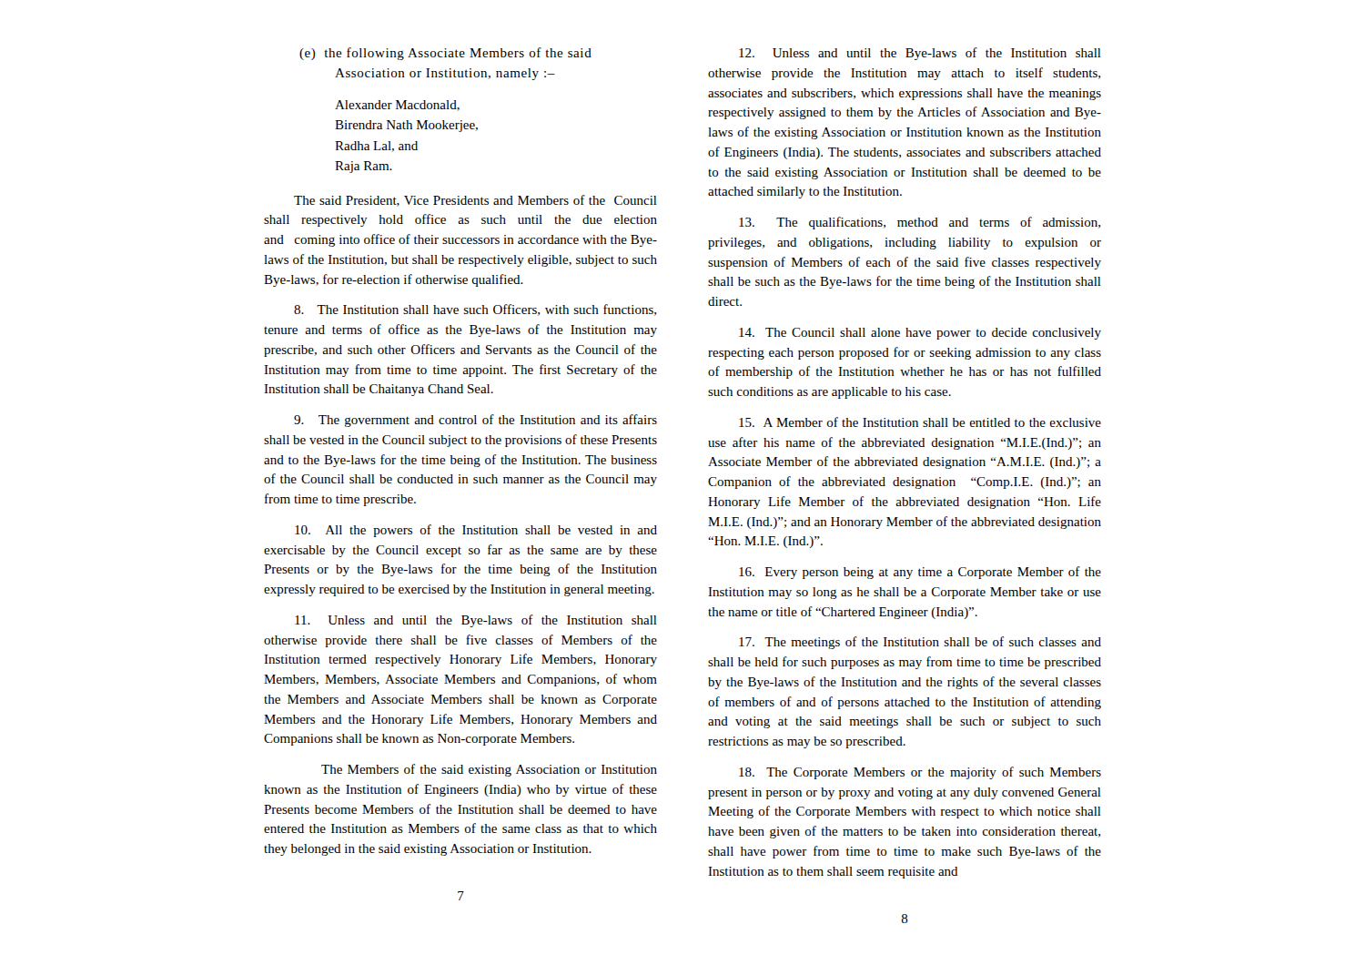(e) the following Associate Members of the said Association or Institution, namely :–
Alexander Macdonald,
Birendra Nath Mookerjee,
Radha Lal, and
Raja Ram.
The said President, Vice Presidents and Members of the Council shall respectively hold office as such until the due election and coming into office of their successors in accordance with the Bye-laws of the Institution, but shall be respectively eligible, subject to such Bye-laws, for re-election if otherwise qualified.
8. The Institution shall have such Officers, with such functions, tenure and terms of office as the Bye-laws of the Institution may prescribe, and such other Officers and Servants as the Council of the Institution may from time to time appoint. The first Secretary of the Institution shall be Chaitanya Chand Seal.
9. The government and control of the Institution and its affairs shall be vested in the Council subject to the provisions of these Presents and to the Bye-laws for the time being of the Institution. The business of the Council shall be conducted in such manner as the Council may from time to time prescribe.
10. All the powers of the Institution shall be vested in and exercisable by the Council except so far as the same are by these Presents or by the Bye-laws for the time being of the Institution expressly required to be exercised by the Institution in general meeting.
11. Unless and until the Bye-laws of the Institution shall otherwise provide there shall be five classes of Members of the Institution termed respectively Honorary Life Members, Honorary Members, Members, Associate Members and Companions, of whom the Members and Associate Members shall be known as Corporate Members and the Honorary Life Members, Honorary Members and Companions shall be known as Non-corporate Members.
The Members of the said existing Association or Institution known as the Institution of Engineers (India) who by virtue of these Presents become Members of the Institution shall be deemed to have entered the Institution as Members of the same class as that to which they belonged in the said existing Association or Institution.
7
12. Unless and until the Bye-laws of the Institution shall otherwise provide the Institution may attach to itself students, associates and subscribers, which expressions shall have the meanings respectively assigned to them by the Articles of Association and Bye-laws of the existing Association or Institution known as the Institution of Engineers (India). The students, associates and subscribers attached to the said existing Association or Institution shall be deemed to be attached similarly to the Institution.
13. The qualifications, method and terms of admission, privileges, and obligations, including liability to expulsion or suspension of Members of each of the said five classes respectively shall be such as the Bye-laws for the time being of the Institution shall direct.
14. The Council shall alone have power to decide conclusively respecting each person proposed for or seeking admission to any class of membership of the Institution whether he has or has not fulfilled such conditions as are applicable to his case.
15. A Member of the Institution shall be entitled to the exclusive use after his name of the abbreviated designation “M.I.E.(Ind.)”; an Associate Member of the abbreviated designation “A.M.I.E. (Ind.)”; a Companion of the abbreviated designation “Comp.I.E. (Ind.)”; an Honorary Life Member of the abbreviated designation “Hon. Life M.I.E. (Ind.)”; and an Honorary Member of the abbreviated designation “Hon. M.I.E. (Ind.)”.
16. Every person being at any time a Corporate Member of the Institution may so long as he shall be a Corporate Member take or use the name or title of “Chartered Engineer (India)”.
17. The meetings of the Institution shall be of such classes and shall be held for such purposes as may from time to time be prescribed by the Bye-laws of the Institution and the rights of the several classes of members of and of persons attached to the Institution of attending and voting at the said meetings shall be such or subject to such restrictions as may be so prescribed.
18. The Corporate Members or the majority of such Members present in person or by proxy and voting at any duly convened General Meeting of the Corporate Members with respect to which notice shall have been given of the matters to be taken into consideration thereat, shall have power from time to time to make such Bye-laws of the Institution as to them shall seem requisite and
8